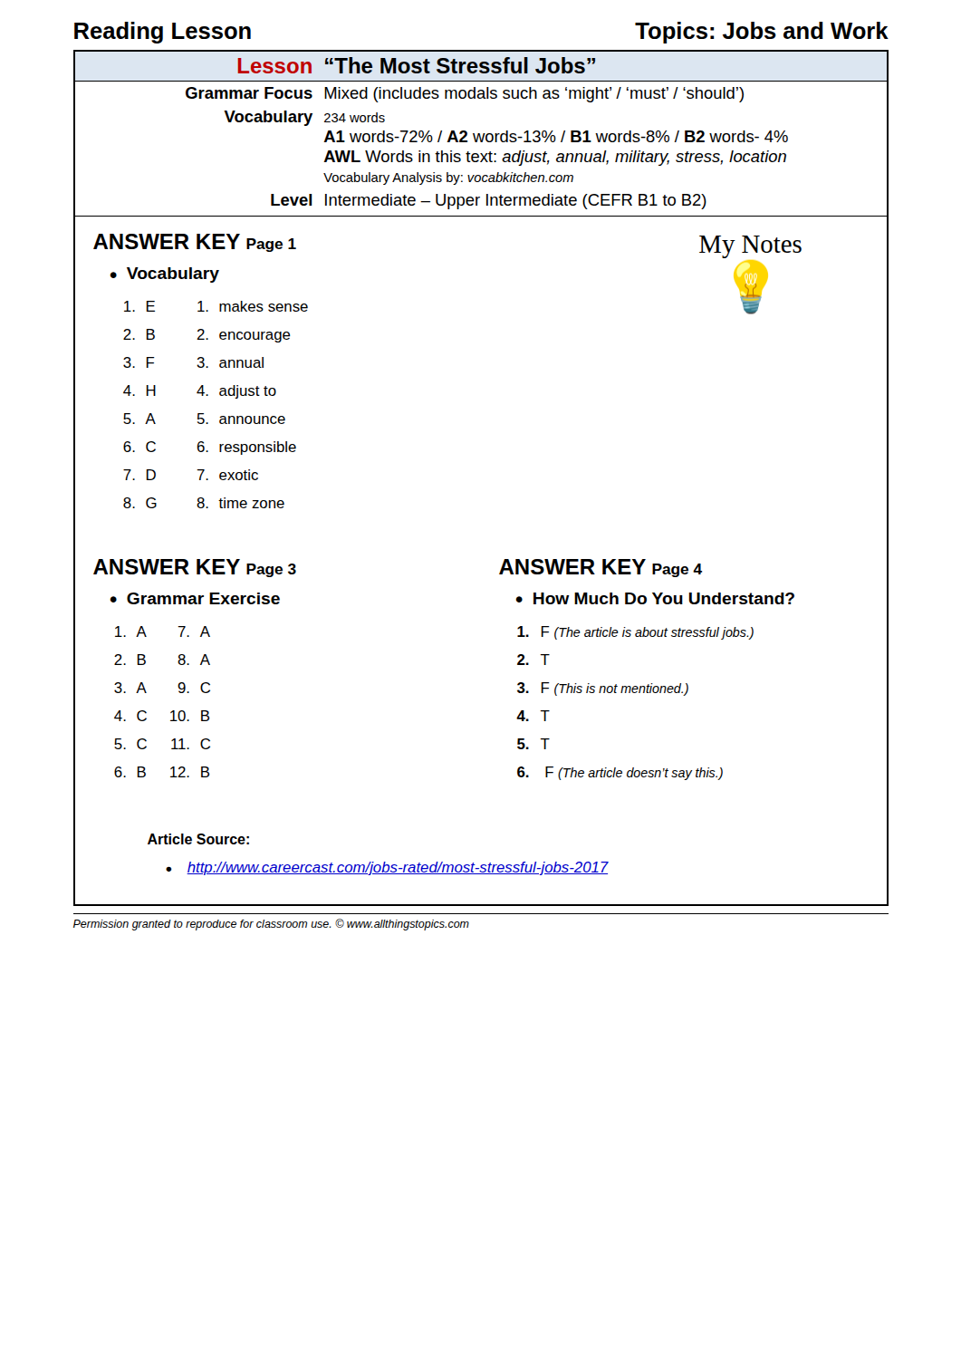Reading Lesson Topics: Jobs and Work
| Lesson | “The Most Stressful Jobs” |
| Grammar Focus | Mixed (includes modals such as ‘might’ / ‘must’ / ‘should’) |
| Vocabulary | 234 words A1 words-72% / A2 words-13% / B1 words-8% / B2 words- 4% AWL Words in this text: adjust, annual, military, stress, location Vocabulary Analysis by: vocabkitchen.com |
| Level | Intermediate – Upper Intermediate (CEFR B1 to B2) |
ANSWER KEY Page 1
Vocabulary
E
B
F
H
A
C
D
G
makes sense
encourage
annual
adjust to
announce
responsible
exotic
time zone
My Notes
💡
ANSWER KEY Page 3
Grammar Exercise
A
B
A
C
C
B
A
A
C
B
C
B
ANSWER KEY Page 4
How Much Do You Understand?
1. F (The article is about stressful jobs.)
2. T
3. F (This is not mentioned.)
4. T
5. T
6. F (The article doesn’t say this.)
Article Source:
http://www.careercast.com/jobs-rated/most-stressful-jobs-2017
Permission granted to reproduce for classroom use. © www.allthingstopics.com